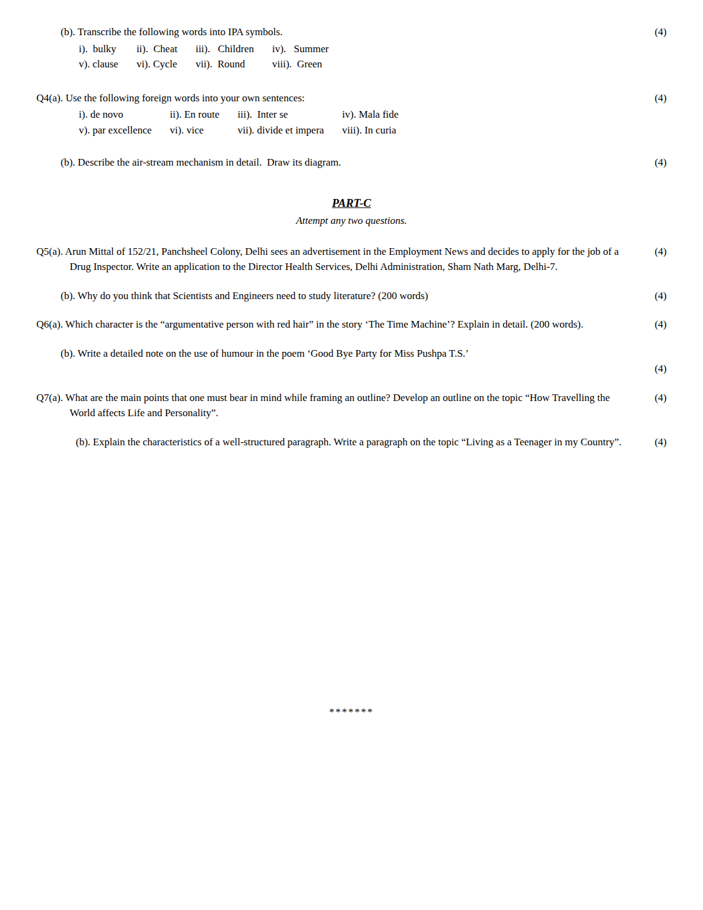(b). Transcribe the following words into IPA symbols.
(4)
| i). bulky | ii). Cheat | iii). Children | iv). Summer |
| v). clause | vi). Cycle | vii). Round | viii). Green |
Q4(a). Use the following foreign words into your own sentences:
(4)
| i). de novo | ii). En route | iii). Inter se | iv). Mala fide |
| v). par excellence | vi). vice | vii). divide et impera | viii). In curia |
(b). Describe the air-stream mechanism in detail. Draw its diagram.
(4)
PART-C
Attempt any two questions.
Q5(a). Arun Mittal of 152/21, Panchsheel Colony, Delhi sees an advertisement in the Employment News and decides to apply for the job of a Drug Inspector. Write an application to the Director Health Services, Delhi Administration, Sham Nath Marg, Delhi-7.
(4)
(b). Why do you think that Scientists and Engineers need to study literature? (200 words)
(4)
Q6(a). Which character is the “argumentative person with red hair” in the story ‘The Time Machine’? Explain in detail. (200 words).
(4)
(b). Write a detailed note on the use of humour in the poem ‘Good Bye Party for Miss Pushpa T.S.’
(4)
Q7(a). What are the main points that one must bear in mind while framing an outline? Develop an outline on the topic “How Travelling the World affects Life and Personality”.
(4)
(b). Explain the characteristics of a well-structured paragraph. Write a paragraph on the topic “Living as a Teenager in my Country”.
(4)
*******